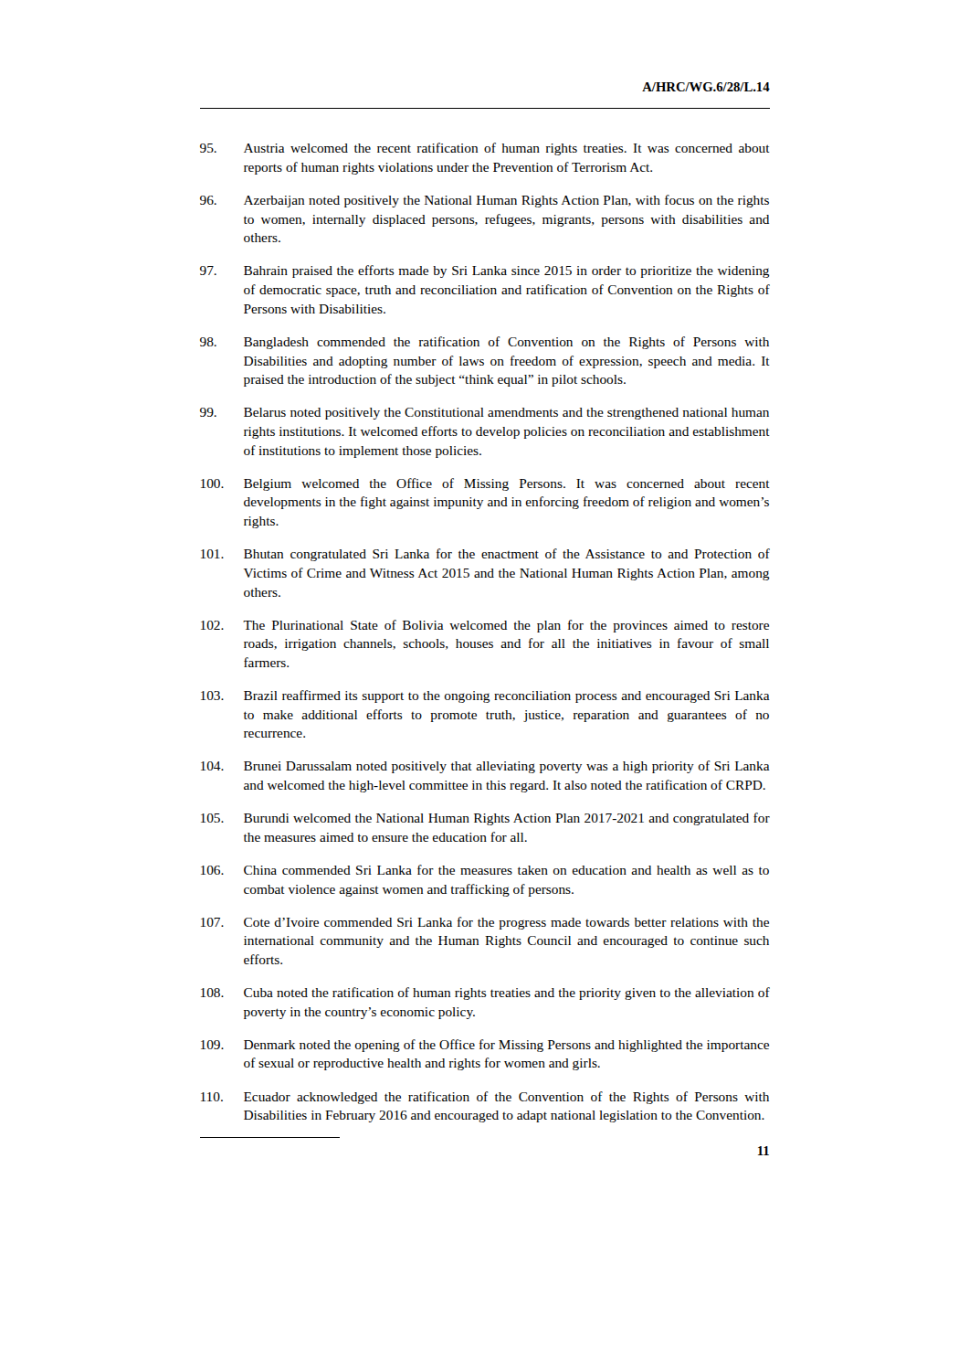A/HRC/WG.6/28/L.14
95. Austria welcomed the recent ratification of human rights treaties. It was concerned about reports of human rights violations under the Prevention of Terrorism Act.
96. Azerbaijan noted positively the National Human Rights Action Plan, with focus on the rights to women, internally displaced persons, refugees, migrants, persons with disabilities and others.
97. Bahrain praised the efforts made by Sri Lanka since 2015 in order to prioritize the widening of democratic space, truth and reconciliation and ratification of Convention on the Rights of Persons with Disabilities.
98. Bangladesh commended the ratification of Convention on the Rights of Persons with Disabilities and adopting number of laws on freedom of expression, speech and media. It praised the introduction of the subject “think equal” in pilot schools.
99. Belarus noted positively the Constitutional amendments and the strengthened national human rights institutions. It welcomed efforts to develop policies on reconciliation and establishment of institutions to implement those policies.
100. Belgium welcomed the Office of Missing Persons. It was concerned about recent developments in the fight against impunity and in enforcing freedom of religion and women’s rights.
101. Bhutan congratulated Sri Lanka for the enactment of the Assistance to and Protection of Victims of Crime and Witness Act 2015 and the National Human Rights Action Plan, among others.
102. The Plurinational State of Bolivia welcomed the plan for the provinces aimed to restore roads, irrigation channels, schools, houses and for all the initiatives in favour of small farmers.
103. Brazil reaffirmed its support to the ongoing reconciliation process and encouraged Sri Lanka to make additional efforts to promote truth, justice, reparation and guarantees of no recurrence.
104. Brunei Darussalam noted positively that alleviating poverty was a high priority of Sri Lanka and welcomed the high-level committee in this regard. It also noted the ratification of CRPD.
105. Burundi welcomed the National Human Rights Action Plan 2017-2021 and congratulated for the measures aimed to ensure the education for all.
106. China commended Sri Lanka for the measures taken on education and health as well as to combat violence against women and trafficking of persons.
107. Cote d’Ivoire commended Sri Lanka for the progress made towards better relations with the international community and the Human Rights Council and encouraged to continue such efforts.
108. Cuba noted the ratification of human rights treaties and the priority given to the alleviation of poverty in the country’s economic policy.
109. Denmark noted the opening of the Office for Missing Persons and highlighted the importance of sexual or reproductive health and rights for women and girls.
110. Ecuador acknowledged the ratification of the Convention of the Rights of Persons with Disabilities in February 2016 and encouraged to adapt national legislation to the Convention.
11